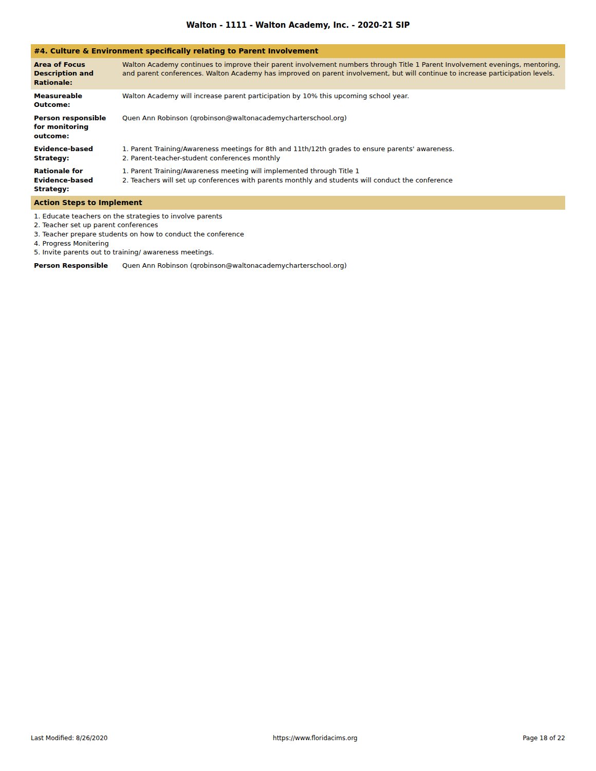Walton - 1111 - Walton Academy, Inc. - 2020-21 SIP
| #4. Culture & Environment specifically relating to Parent Involvement |
| Area of Focus Description and Rationale: | Walton Academy continues to improve their parent involvement numbers through Title 1 Parent Involvement evenings, mentoring, and parent conferences. Walton Academy has improved on parent involvement, but will continue to increase participation levels. |
| Measureable Outcome: | Walton Academy will increase parent participation by 10% this upcoming school year. |
| Person responsible for monitoring outcome: | Quen Ann Robinson (qrobinson@waltonacademycharterschool.org) |
| Evidence-based Strategy: | 1. Parent Training/Awareness meetings for 8th and 11th/12th grades to ensure parents' awareness. 2. Parent-teacher-student conferences monthly |
| Rationale for Evidence-based Strategy: | 1. Parent Training/Awareness meeting will implemented through Title 1 2. Teachers will set up conferences with parents monthly and students will conduct the conference |
| Action Steps to Implement |
| 1. Educate teachers on the strategies to involve parents 2. Teacher set up parent conferences 3. Teacher prepare students on how to conduct the conference 4. Progress Monitering 5. Invite parents out to training/ awareness meetings. |
| Person Responsible | Quen Ann Robinson (qrobinson@waltonacademycharterschool.org) |
Last Modified: 8/26/2020 https://www.floridacims.org Page 18 of 22